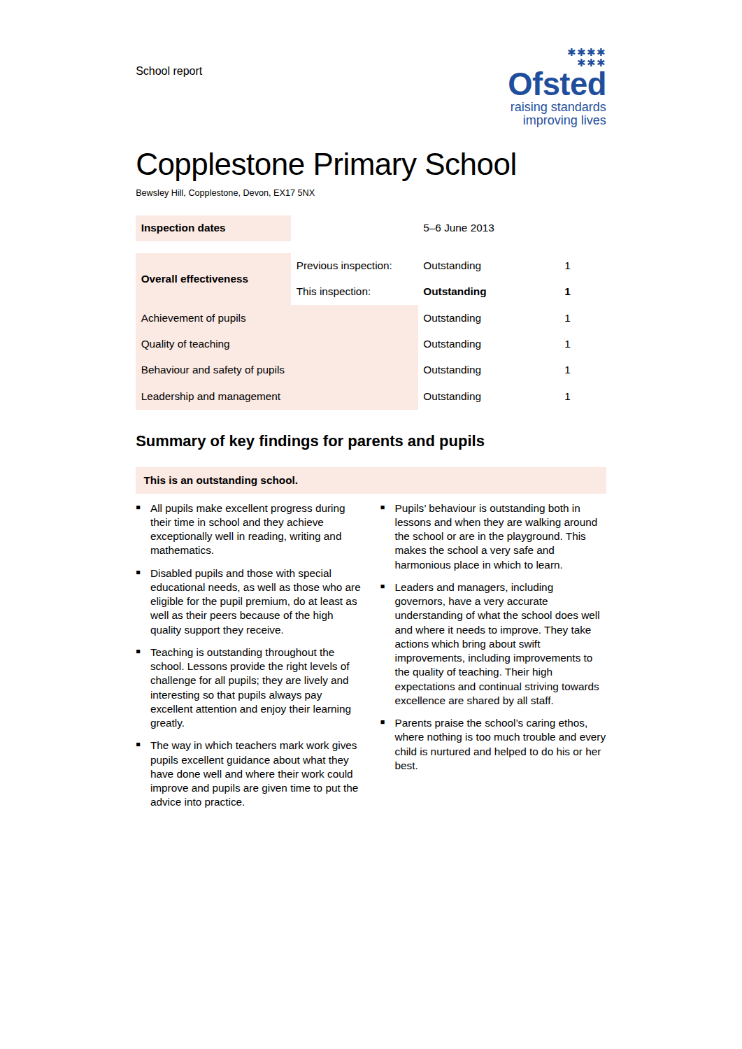School report
✱✱✱✱
✱✱✱
Ofsted
raising standards
improving lives
Copplestone Primary School
Bewsley Hill, Copplestone, Devon, EX17 5NX
| Inspection dates | | 5–6 June 2013 |
| Overall effectiveness | Previous inspection: | Outstanding | 1 |
| This inspection: | Outstanding | 1 |
| Achievement of pupils | Outstanding | 1 |
| Quality of teaching | Outstanding | 1 |
| Behaviour and safety of pupils | Outstanding | 1 |
| Leadership and management | Outstanding | 1 |
Summary of key findings for parents and pupils
This is an outstanding school.
All pupils make excellent progress during their time in school and they achieve exceptionally well in reading, writing and mathematics.
Disabled pupils and those with special educational needs, as well as those who are eligible for the pupil premium, do at least as well as their peers because of the high quality support they receive.
Teaching is outstanding throughout the school. Lessons provide the right levels of challenge for all pupils; they are lively and interesting so that pupils always pay excellent attention and enjoy their learning greatly.
The way in which teachers mark work gives pupils excellent guidance about what they have done well and where their work could improve and pupils are given time to put the advice into practice.
Pupils’ behaviour is outstanding both in lessons and when they are walking around the school or are in the playground. This makes the school a very safe and harmonious place in which to learn.
Leaders and managers, including governors, have a very accurate understanding of what the school does well and where it needs to improve. They take actions which bring about swift improvements, including improvements to the quality of teaching. Their high expectations and continual striving towards excellence are shared by all staff.
Parents praise the school’s caring ethos, where nothing is too much trouble and every child is nurtured and helped to do his or her best.